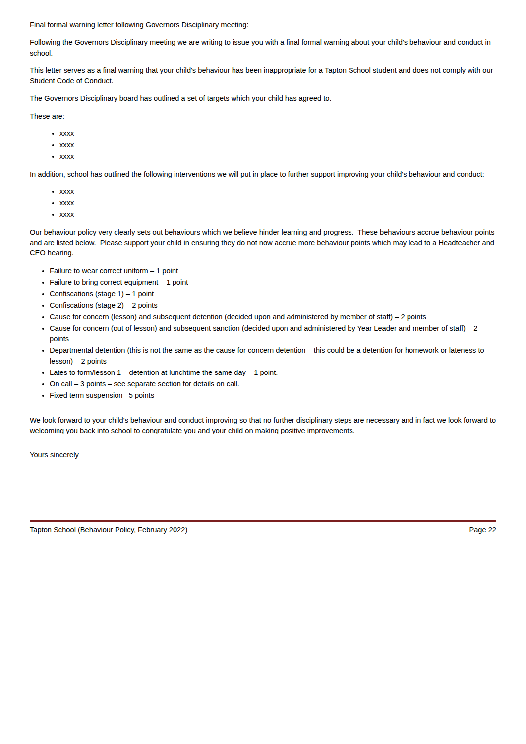Final formal warning letter following Governors Disciplinary meeting:
Following the Governors Disciplinary meeting we are writing to issue you with a final formal warning about your child's behaviour and conduct in school.
This letter serves as a final warning that your child's behaviour has been inappropriate for a Tapton School student and does not comply with our Student Code of Conduct.
The Governors Disciplinary board has outlined a set of targets which your child has agreed to.
These are:
xxxx
xxxx
xxxx
In addition, school has outlined the following interventions we will put in place to further support improving your child's behaviour and conduct:
xxxx
xxxx
xxxx
Our behaviour policy very clearly sets out behaviours which we believe hinder learning and progress. These behaviours accrue behaviour points and are listed below. Please support your child in ensuring they do not now accrue more behaviour points which may lead to a Headteacher and CEO hearing.
Failure to wear correct uniform – 1 point
Failure to bring correct equipment – 1 point
Confiscations (stage 1) – 1 point
Confiscations (stage 2) – 2 points
Cause for concern (lesson) and subsequent detention (decided upon and administered by member of staff) – 2 points
Cause for concern (out of lesson) and subsequent sanction (decided upon and administered by Year Leader and member of staff) – 2 points
Departmental detention (this is not the same as the cause for concern detention – this could be a detention for homework or lateness to lesson) – 2 points
Lates to form/lesson 1 – detention at lunchtime the same day – 1 point.
On call – 3 points – see separate section for details on call.
Fixed term suspension– 5 points
We look forward to your child's behaviour and conduct improving so that no further disciplinary steps are necessary and in fact we look forward to welcoming you back into school to congratulate you and your child on making positive improvements.
Yours sincerely
Tapton School (Behaviour Policy, February 2022) Page 22